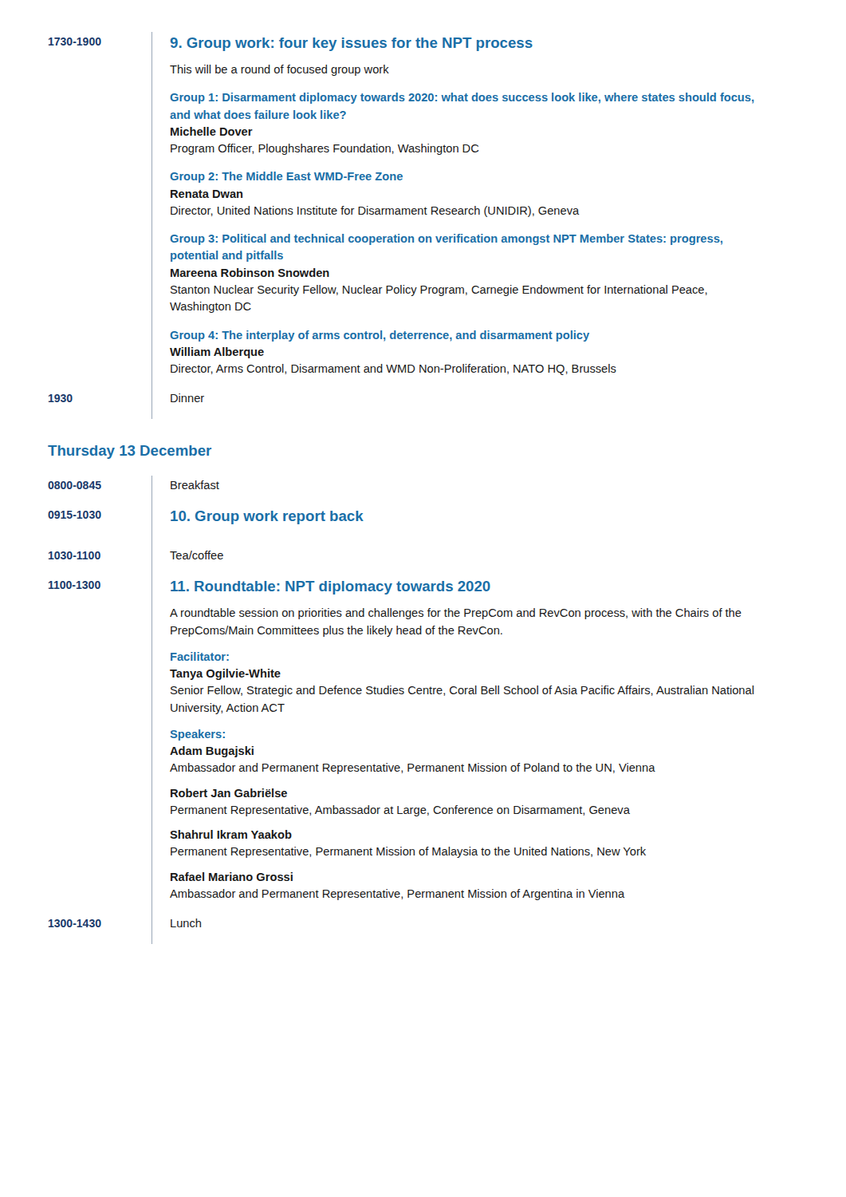1730-1900
9. Group work: four key issues for the NPT process
This will be a round of focused group work
Group 1: Disarmament diplomacy towards 2020: what does success look like, where states should focus, and what does failure look like?
Michelle Dover
Program Officer, Ploughshares Foundation, Washington DC
Group 2: The Middle East WMD-Free Zone
Renata Dwan
Director, United Nations Institute for Disarmament Research (UNIDIR), Geneva
Group 3: Political and technical cooperation on verification amongst NPT Member States: progress, potential and pitfalls
Mareena Robinson Snowden
Stanton Nuclear Security Fellow, Nuclear Policy Program, Carnegie Endowment for International Peace, Washington DC
Group 4: The interplay of arms control, deterrence, and disarmament policy
William Alberque
Director, Arms Control, Disarmament and WMD Non-Proliferation, NATO HQ, Brussels
1930
Dinner
Thursday 13 December
0800-0845
Breakfast
0915-1030
10. Group work report back
1030-1100
Tea/coffee
1100-1300
11. Roundtable: NPT diplomacy towards 2020
A roundtable session on priorities and challenges for the PrepCom and RevCon process, with the Chairs of the PrepComs/Main Committees plus the likely head of the RevCon.
Facilitator:
Tanya Ogilvie-White
Senior Fellow, Strategic and Defence Studies Centre, Coral Bell School of Asia Pacific Affairs, Australian National University, Action ACT
Speakers:
Adam Bugajski
Ambassador and Permanent Representative, Permanent Mission of Poland to the UN, Vienna
Robert Jan Gabriëlse
Permanent Representative, Ambassador at Large, Conference on Disarmament, Geneva
Shahrul Ikram Yaakob
Permanent Representative, Permanent Mission of Malaysia to the United Nations, New York
Rafael Mariano Grossi
Ambassador and Permanent Representative, Permanent Mission of Argentina in Vienna
1300-1430
Lunch